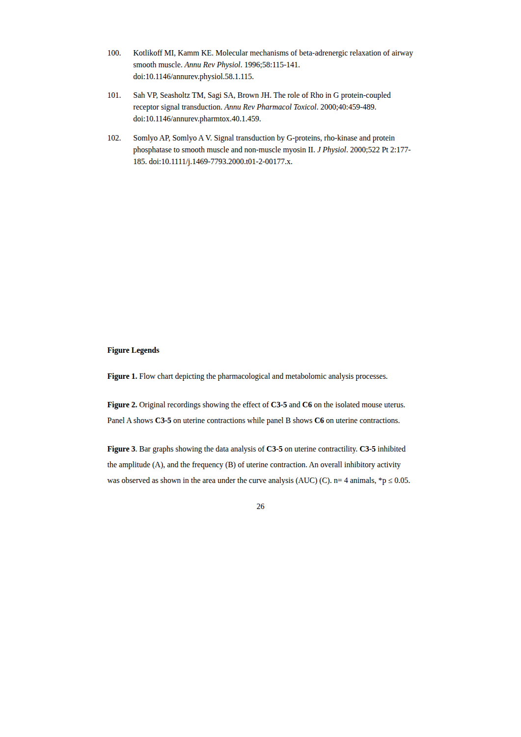100. Kotlikoff MI, Kamm KE. Molecular mechanisms of beta-adrenergic relaxation of airway smooth muscle. Annu Rev Physiol. 1996;58:115-141. doi:10.1146/annurev.physiol.58.1.115.
101. Sah VP, Seasholtz TM, Sagi SA, Brown JH. The role of Rho in G protein-coupled receptor signal transduction. Annu Rev Pharmacol Toxicol. 2000;40:459-489. doi:10.1146/annurev.pharmtox.40.1.459.
102. Somlyo AP, Somlyo A V. Signal transduction by G-proteins, rho-kinase and protein phosphatase to smooth muscle and non-muscle myosin II. J Physiol. 2000;522 Pt 2:177-185. doi:10.1111/j.1469-7793.2000.t01-2-00177.x.
Figure Legends
Figure 1. Flow chart depicting the pharmacological and metabolomic analysis processes.
Figure 2. Original recordings showing the effect of C3-5 and C6 on the isolated mouse uterus. Panel A shows C3-5 on uterine contractions while panel B shows C6 on uterine contractions.
Figure 3. Bar graphs showing the data analysis of C3-5 on uterine contractility. C3-5 inhibited the amplitude (A), and the frequency (B) of uterine contraction. An overall inhibitory activity was observed as shown in the area under the curve analysis (AUC) (C). n= 4 animals, *p ≤ 0.05.
26